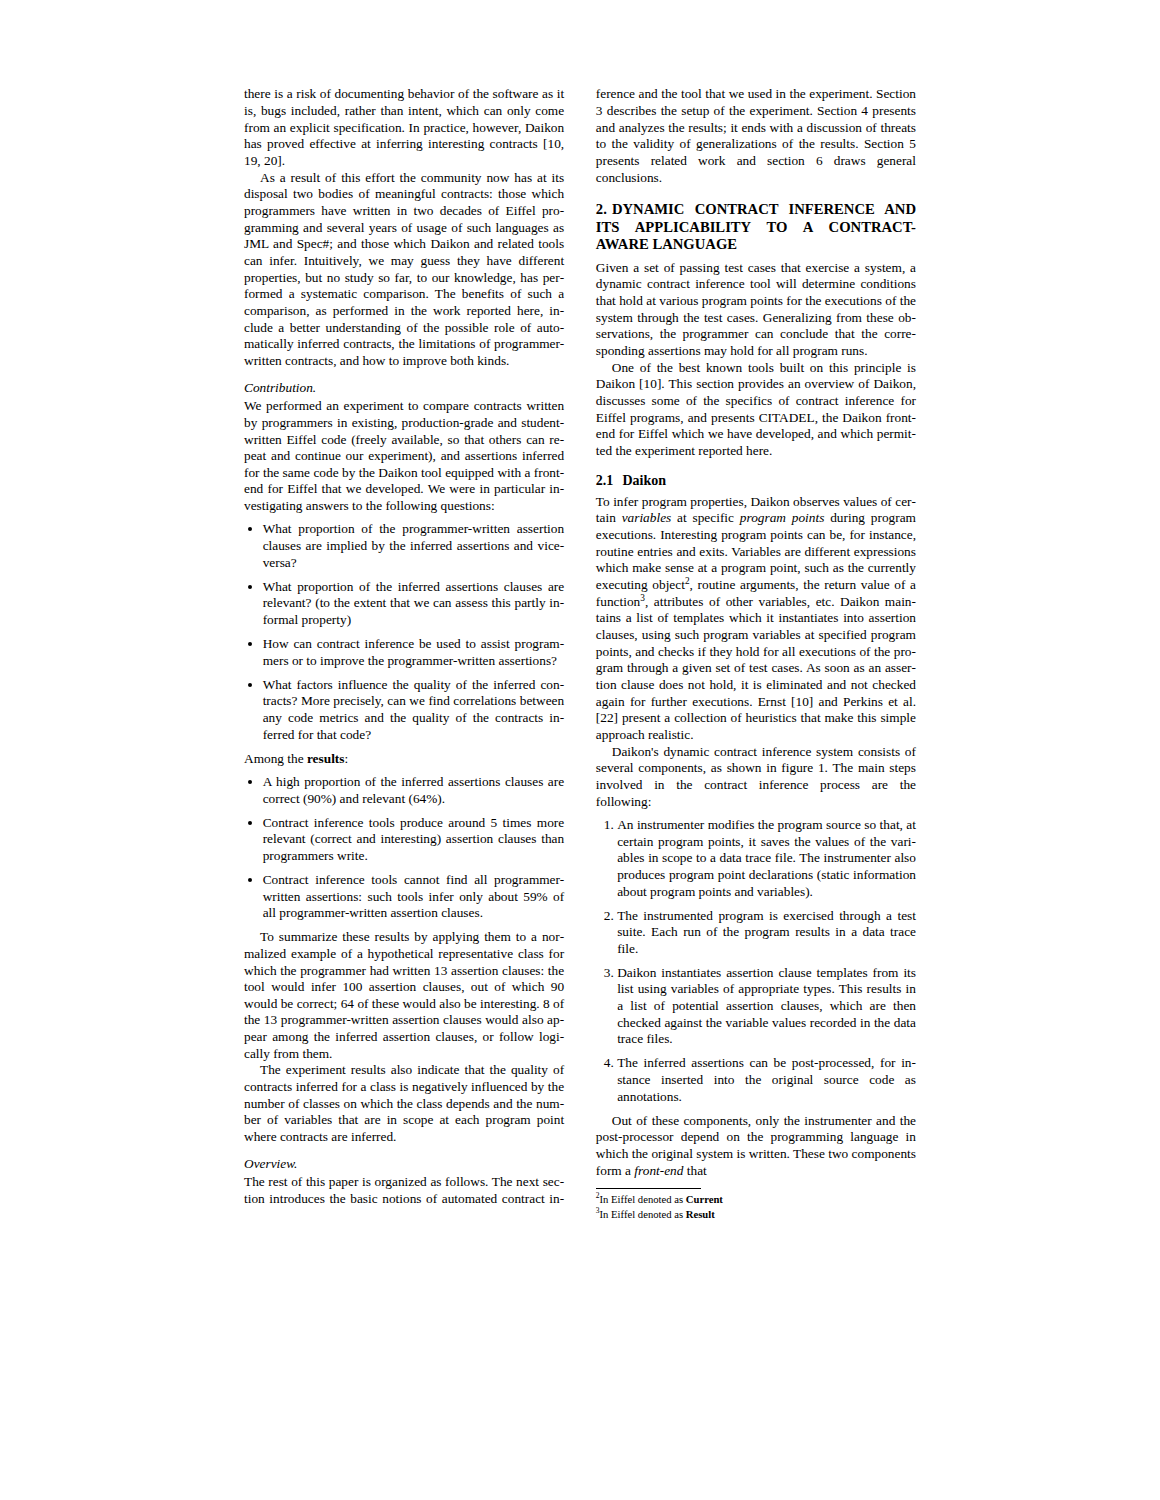there is a risk of documenting behavior of the software as it is, bugs included, rather than intent, which can only come from an explicit specification. In practice, however, Daikon has proved effective at inferring interesting contracts [10, 19, 20].
As a result of this effort the community now has at its disposal two bodies of meaningful contracts: those which programmers have written in two decades of Eiffel programming and several years of usage of such languages as JML and Spec#; and those which Daikon and related tools can infer. Intuitively, we may guess they have different properties, but no study so far, to our knowledge, has performed a systematic comparison. The benefits of such a comparison, as performed in the work reported here, include a better understanding of the possible role of automatically inferred contracts, the limitations of programmer-written contracts, and how to improve both kinds.
Contribution.
We performed an experiment to compare contracts written by programmers in existing, production-grade and student-written Eiffel code (freely available, so that others can repeat and continue our experiment), and assertions inferred for the same code by the Daikon tool equipped with a front-end for Eiffel that we developed. We were in particular investigating answers to the following questions:
What proportion of the programmer-written assertion clauses are implied by the inferred assertions and vice-versa?
What proportion of the inferred assertions clauses are relevant? (to the extent that we can assess this partly informal property)
How can contract inference be used to assist programmers or to improve the programmer-written assertions?
What factors influence the quality of the inferred contracts? More precisely, can we find correlations between any code metrics and the quality of the contracts inferred for that code?
Among the results:
A high proportion of the inferred assertions clauses are correct (90%) and relevant (64%).
Contract inference tools produce around 5 times more relevant (correct and interesting) assertion clauses than programmers write.
Contract inference tools cannot find all programmer-written assertions: such tools infer only about 59% of all programmer-written assertion clauses.
To summarize these results by applying them to a normalized example of a hypothetical representative class for which the programmer had written 13 assertion clauses: the tool would infer 100 assertion clauses, out of which 90 would be correct; 64 of these would also be interesting. 8 of the 13 programmer-written assertion clauses would also appear among the inferred assertion clauses, or follow logically from them.
The experiment results also indicate that the quality of contracts inferred for a class is negatively influenced by the number of classes on which the class depends and the number of variables that are in scope at each program point where contracts are inferred.
Overview.
The rest of this paper is organized as follows. The next section introduces the basic notions of automated contract inference and the tool that we used in the experiment. Section 3 describes the setup of the experiment. Section 4 presents and analyzes the results; it ends with a discussion of threats to the validity of generalizations of the results. Section 5 presents related work and section 6 draws general conclusions.
2. DYNAMIC CONTRACT INFERENCE AND ITS APPLICABILITY TO A CONTRACT-AWARE LANGUAGE
Given a set of passing test cases that exercise a system, a dynamic contract inference tool will determine conditions that hold at various program points for the executions of the system through the test cases. Generalizing from these observations, the programmer can conclude that the corresponding assertions may hold for all program runs.
One of the best known tools built on this principle is Daikon [10]. This section provides an overview of Daikon, discusses some of the specifics of contract inference for Eiffel programs, and presents CITADEL, the Daikon front-end for Eiffel which we have developed, and which permitted the experiment reported here.
2.1 Daikon
To infer program properties, Daikon observes values of certain variables at specific program points during program executions. Interesting program points can be, for instance, routine entries and exits. Variables are different expressions which make sense at a program point, such as the currently executing object2, routine arguments, the return value of a function3, attributes of other variables, etc. Daikon maintains a list of templates which it instantiates into assertion clauses, using such program variables at specified program points, and checks if they hold for all executions of the program through a given set of test cases. As soon as an assertion clause does not hold, it is eliminated and not checked again for further executions. Ernst [10] and Perkins et al. [22] present a collection of heuristics that make this simple approach realistic.
Daikon's dynamic contract inference system consists of several components, as shown in figure 1. The main steps involved in the contract inference process are the following:
An instrumenter modifies the program source so that, at certain program points, it saves the values of the variables in scope to a data trace file. The instrumenter also produces program point declarations (static information about program points and variables).
The instrumented program is exercised through a test suite. Each run of the program results in a data trace file.
Daikon instantiates assertion clause templates from its list using variables of appropriate types. This results in a list of potential assertion clauses, which are then checked against the variable values recorded in the data trace files.
The inferred assertions can be post-processed, for instance inserted into the original source code as annotations.
Out of these components, only the instrumenter and the post-processor depend on the programming language in which the original system is written. These two components form a front-end that
2In Eiffel denoted as Current
3In Eiffel denoted as Result